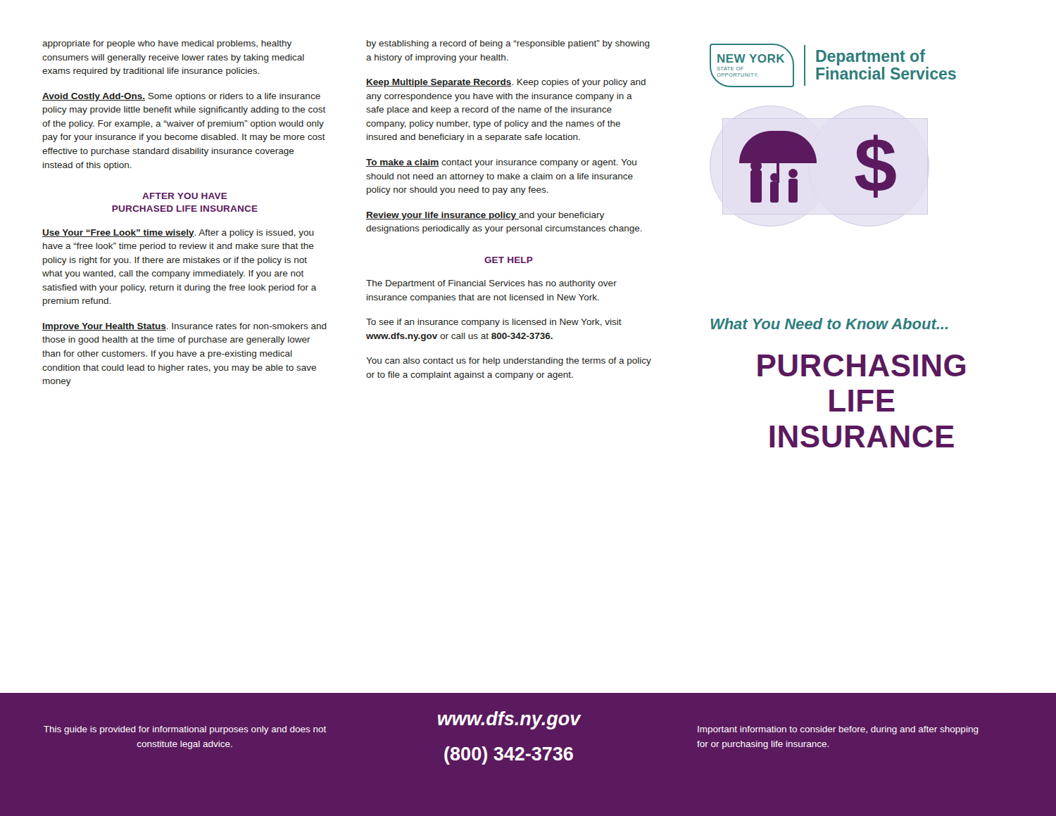appropriate for people who have medical problems, healthy consumers will generally receive lower rates by taking medical exams required by traditional life insurance policies.
Avoid Costly Add-Ons. Some options or riders to a life insurance policy may provide little benefit while significantly adding to the cost of the policy. For example, a “waiver of premium” option would only pay for your insurance if you become disabled. It may be more cost effective to purchase standard disability insurance coverage instead of this option.
After You Have
Purchased Life Insurance
Use Your “Free Look” time wisely. After a policy is issued, you have a “free look” time period to review it and make sure that the policy is right for you. If there are mistakes or if the policy is not what you wanted, call the company immediately. If you are not satisfied with your policy, return it during the free look period for a premium refund.
Improve Your Health Status. Insurance rates for non-smokers and those in good health at the time of purchase are generally lower than for other customers. If you have a pre-existing medical condition that could lead to higher rates, you may be able to save money
by establishing a record of being a “responsible patient” by showing a history of improving your health.
Keep Multiple Separate Records. Keep copies of your policy and any correspondence you have with the insurance company in a safe place and keep a record of the name of the insurance company, policy number, type of policy and the names of the insured and beneficiary in a separate safe location.
To make a claim contact your insurance company or agent. You should not need an attorney to make a claim on a life insurance policy nor should you need to pay any fees.
Review your life insurance policy and your beneficiary designations periodically as your personal circumstances change.
Get Help
The Department of Financial Services has no authority over insurance companies that are not licensed in New York.
To see if an insurance company is licensed in New York, visit www.dfs.ny.gov or call us at 800-342-3736.
You can also contact us for help understanding the terms of a policy or to file a complaint against a company or agent.
NEW YORK
STATE OF
OPPORTUNITY.
Department of
Financial Services
$
What You Need to Know About...
PURCHASING
LIFE
INSURANCE
This guide is provided for informational purposes only and does not constitute legal advice.
www.dfs.ny.gov
(800) 342-3736
Important information to consider before, during and after shopping for or purchasing life insurance.